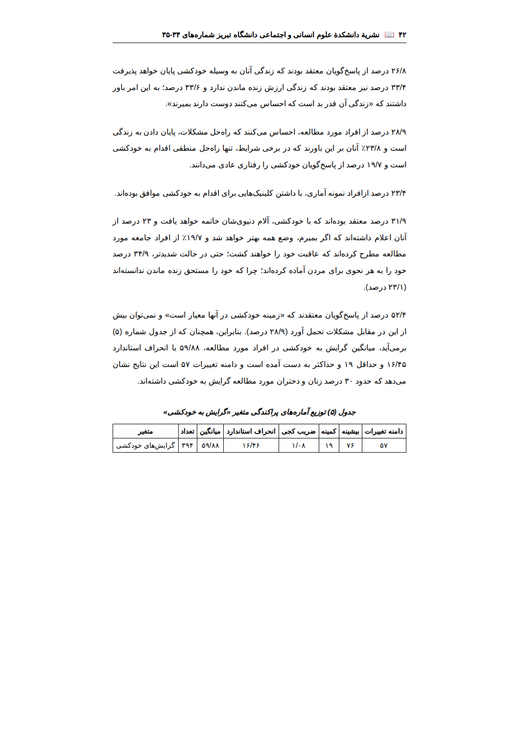۴۲ 📖 نشریة دانشکدة علوم انسانی و اجتماعی دانشگاه تبریز شماره‌های ۳۴-۳۵
۲۶/۸ درصد از پاسخ‌گویان معتقد بودند که زندگی آنان به وسیله خودکشی پایان خواهد پذیرفت ۳۳/۴ درصد نیز معتقد بودند که زندگی ارزش زنده ماندن ندارد و ۳۳/۶ درصد؛ به این امر باور داشتند که «زندگی آن قدر بد است که احساس می‌کنند دوست دارند بمیرند».
۲۸/۹ درصد از افراد مورد مطالعه، احساس می‌کنند که راه‌حل مشکلات، پایان دادن به زندگی است و ۲۳/۸٪ آنان بر این باورند که در برخی شرایط، تنها راه‌حل منطقی اقدام به خودکشی است و ۱۹/۷ درصد از پاسخ‌گویان خودکشی را رفتاری عادی می‌دانند.
۲۳/۴ درصد ازافراد نمونه آماری، با داشتن کلینیک‌هایی برای اقدام به خودکشی موافق بوده‌اند.
۳۱/۹ درصد معتقد بوده‌اند که با خودکشی، آلام دنیوی‌شان خاتمه خواهد یافت و ۲۳ درصد از آنان اعلام داشته‌اند که اگر بمیرم، وضع همه بهتر خواهد شد و ۱۹/۷٪ از افراد جامعه مورد مطالعه مطرح کرده‌اند که عاقبت خود را خواهند کشت؛ حتی در حالت شدیدتر، ۳۴/۹ درصد خود را به هر نحوی برای مردن آماده کرده‌اند؛ چرا که خود را مستحق زنده ماندن ندانسته‌اند (۲۳/۱ درصد).
۵۲/۴ درصد از پاسخ‌گویان معتقدند که «زمینه خودکشی در آنها معیار است» و نمی‌توان بیش از این در مقابل مشکلات تحمل آورد (۲۸/۹ درصد). بنابراین، همچنان که از جدول شماره (۵) برمی‌آید، میانگین گرایش به خودکشی در افراد مورد مطالعه، ۵۹/۸۸ با انحراف استاندارد ۱۶/۴۵ و حداقل ۱۹ و حداکثر به دست آمده است و دامنه تغییرات ۵۷ است این نتایج نشان می‌دهد که حدود ۳۰ درصد زنان و دختران مورد مطالعه گرایش به خودکشی داشته‌اند.
جدول (۵) توزیع آماره‌های پراکندگی متغیر «گرایش به خودکشی»
| دامنه تغییرات | بیشینه | کمینه | ضریب کجی | انحراف استاندارد | میانگین | تعداد | متغیر |
| --- | --- | --- | --- | --- | --- | --- | --- |
| ۵۷ | ۷۶ | ۱۹ | ۱/۰۸ | ۱۶/۴۶ | ۵۹/۸۸ | ۳۹۴ | گرایش‌های خودکشی |